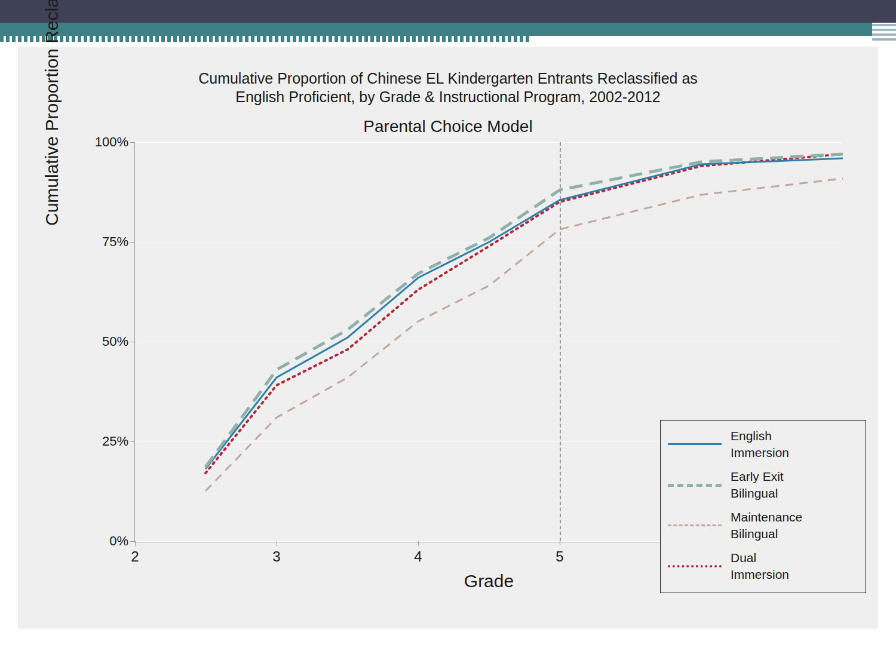Cumulative Proportion of Chinese EL Kindergarten Entrants Reclassified as
English Proficient, by Grade & Instructional Program, 2002-2012
Parental Choice Model
Cumulative Proportion Reclassified
100%
75%
50%
25%
0%
2
3
4
5
6
7
Grade
English
Immersion
Early Exit
Bilingual
Maintenance
Bilingual
Dual
Immersion